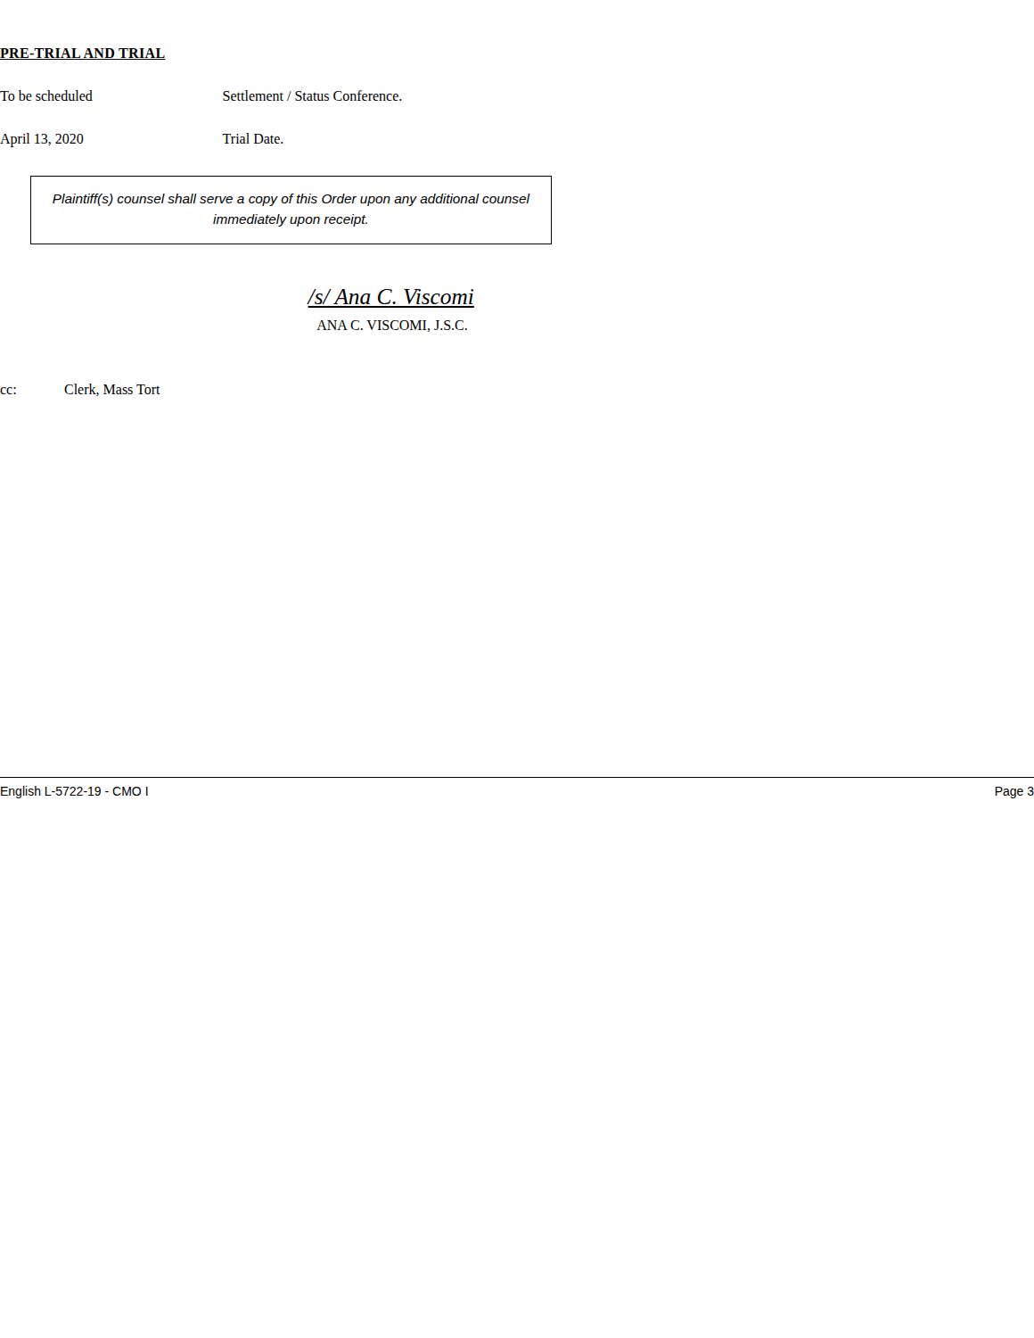PRE-TRIAL AND TRIAL
To be scheduled
Settlement / Status Conference.
April 13, 2020
Trial Date.
Plaintiff(s) counsel shall serve a copy of this Order upon any additional counsel immediately upon receipt.
/s/ Ana C. Viscomi
ANA C. VISCOMI, J.S.C.
cc:
Clerk, Mass Tort
English L-5722-19 - CMO I Page 3